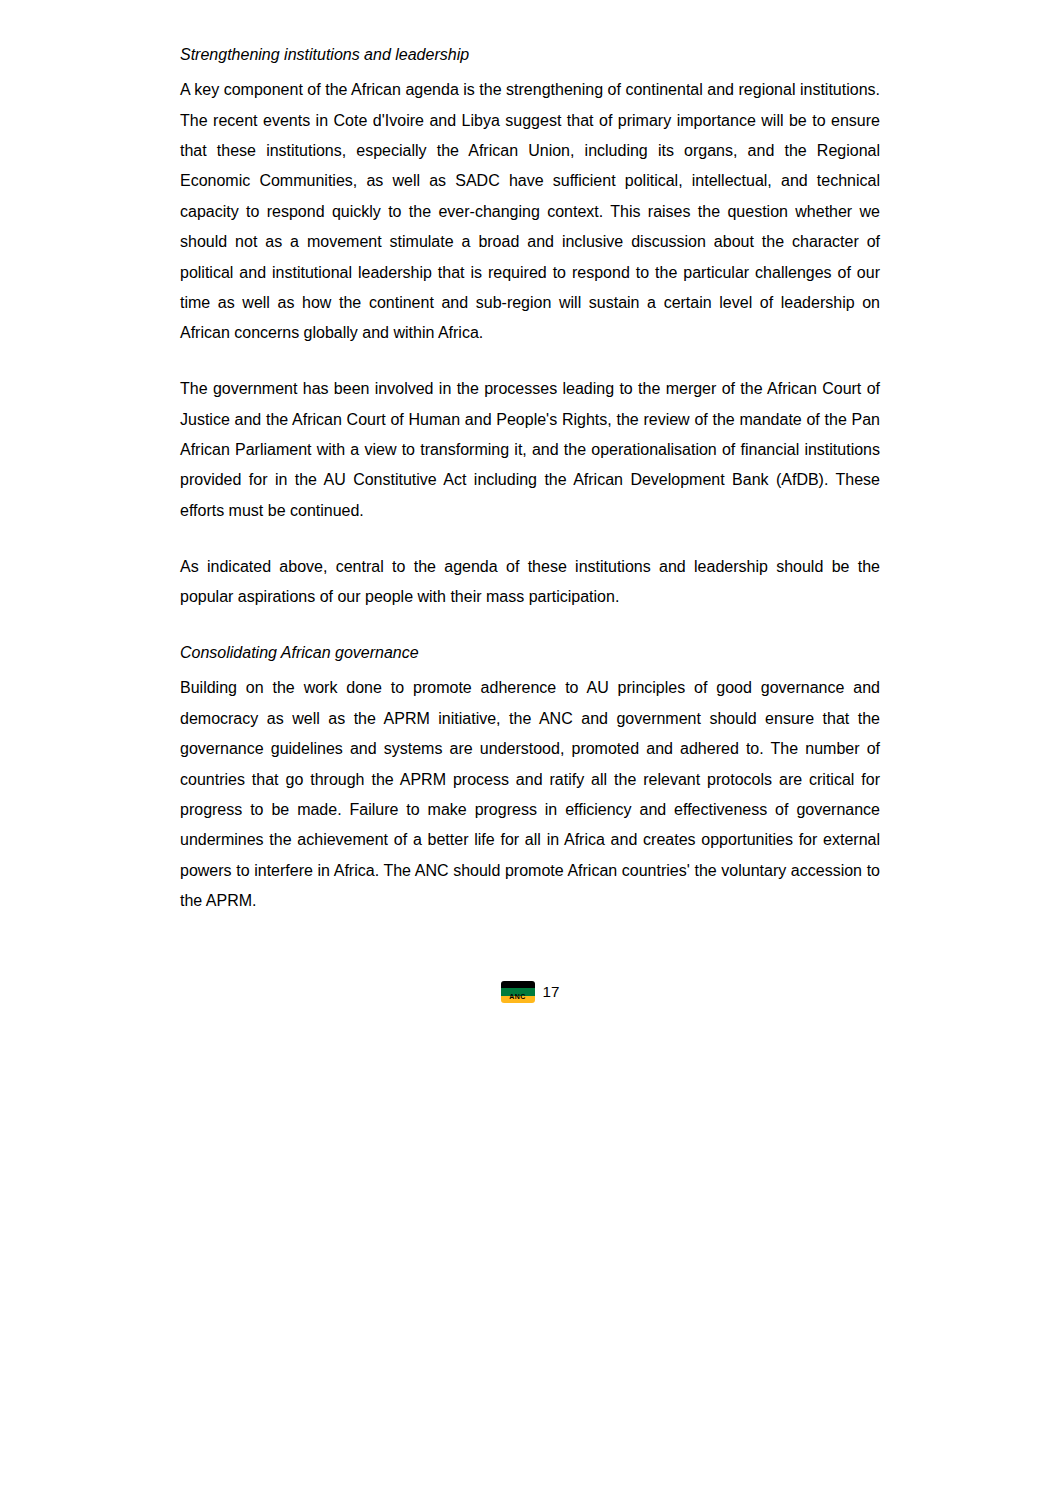Strengthening institutions and leadership
A key component of the African agenda is the strengthening of continental and regional institutions. The recent events in Cote d'Ivoire and Libya suggest that of primary importance will be to ensure that these institutions, especially the African Union, including its organs, and the Regional Economic Communities, as well as SADC have sufficient political, intellectual, and technical capacity to respond quickly to the ever-changing context. This raises the question whether we should not as a movement stimulate a broad and inclusive discussion about the character of political and institutional leadership that is required to respond to the particular challenges of our time as well as how the continent and sub-region will sustain a certain level of leadership on African concerns globally and within Africa.
The government has been involved in the processes leading to the merger of the African Court of Justice and the African Court of Human and People's Rights, the review of the mandate of the Pan African Parliament with a view to transforming it, and the operationalisation of financial institutions provided for in the AU Constitutive Act including the African Development Bank (AfDB). These efforts must be continued.
As indicated above, central to the agenda of these institutions and leadership should be the popular aspirations of our people with their mass participation.
Consolidating African governance
Building on the work done to promote adherence to AU principles of good governance and democracy as well as the APRM initiative, the ANC and government should ensure that the governance guidelines and systems are understood, promoted and adhered to. The number of countries that go through the APRM process and ratify all the relevant protocols are critical for progress to be made. Failure to make progress in efficiency and effectiveness of governance undermines the achievement of a better life for all in Africa and creates opportunities for external powers to interfere in Africa. The ANC should promote African countries' the voluntary accession to the APRM.
17